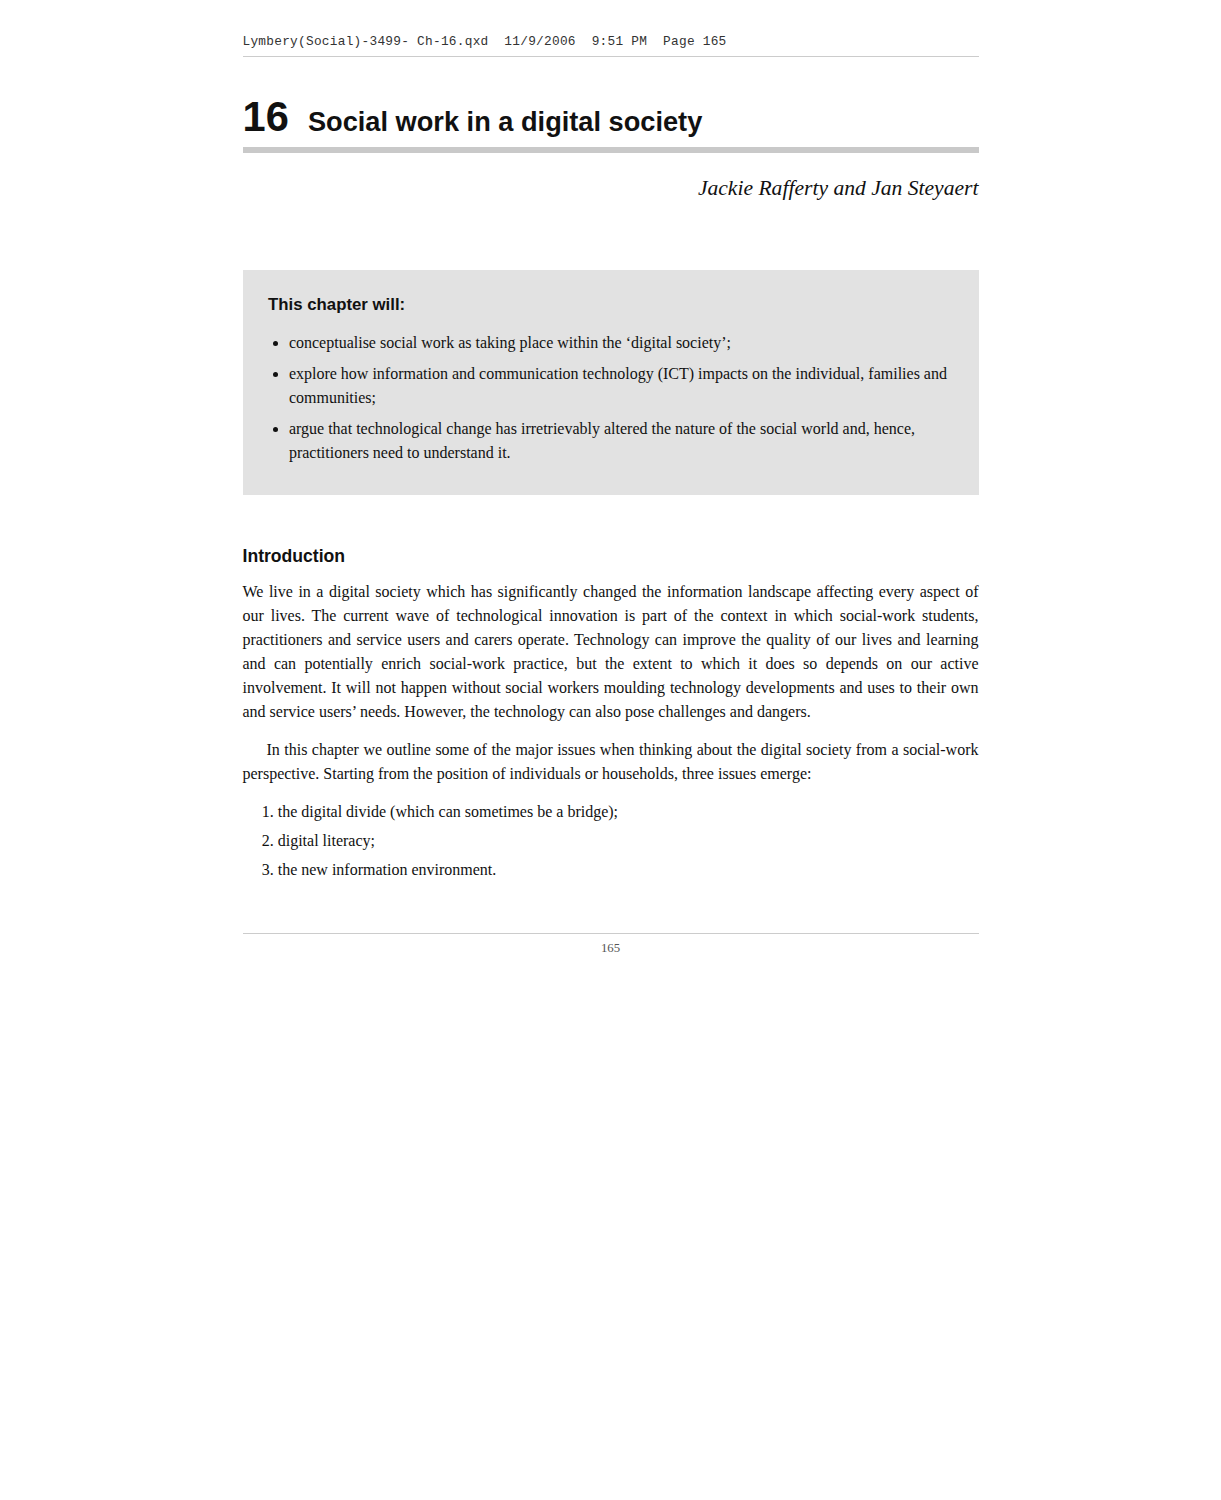Lymbery(Social)-3499- Ch-16.qxd 11/9/2006 9:51 PM Page 165
16
Social work in a digital society
Jackie Rafferty and Jan Steyaert
This chapter will:
conceptualise social work as taking place within the ‘digital society’;
explore how information and communication technology (ICT) impacts on the individual, families and communities;
argue that technological change has irretrievably altered the nature of the social world and, hence, practitioners need to understand it.
Introduction
We live in a digital society which has significantly changed the information landscape affecting every aspect of our lives. The current wave of technological innovation is part of the context in which social-work students, practitioners and service users and carers operate. Technology can improve the quality of our lives and learning and can potentially enrich social-work practice, but the extent to which it does so depends on our active involvement. It will not happen without social workers moulding technology developments and uses to their own and service users’ needs. However, the technology can also pose challenges and dangers.
In this chapter we outline some of the major issues when thinking about the digital society from a social-work perspective. Starting from the position of individuals or households, three issues emerge:
the digital divide (which can sometimes be a bridge);
digital literacy;
the new information environment.
165